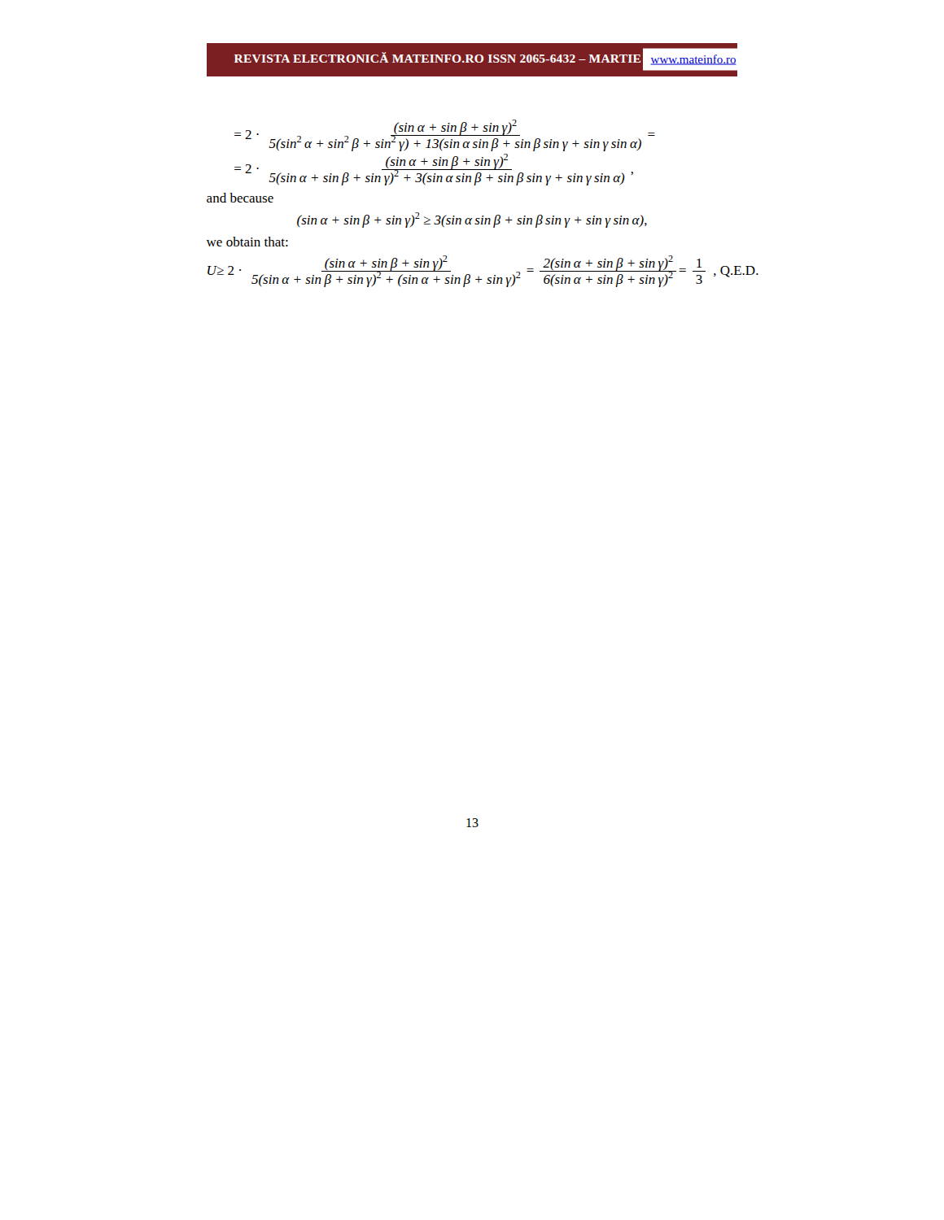REVISTA ELECTRONICĂ MATEINFO.RO ISSN 2065-6432 – MARTIE 2015 www.mateinfo.ro
= 2 · (sin α + sin β + sin γ)2 5(sin2 α + sin2 β + sin2 γ) + 13(sin α sin β + sin β sin γ + sin γ sin α) =
= 2 · (sin α + sin β + sin γ)2 5(sin α + sin β + sin γ)2 + 3(sin α sin β + sin β sin γ + sin γ sin α) ,
and because
(sin α + sin β + sin γ)2 ≥ 3(sin α sin β + sin β sin γ + sin γ sin α),
we obtain that:
U ≥ 2 · (sin α + sin β + sin γ)2 5(sin α + sin β + sin γ)2 + (sin α + sin β + sin γ)2 = 2(sin α + sin β + sin γ)2 6(sin α + sin β + sin γ)2 = 1 3 , Q.E.D.
13